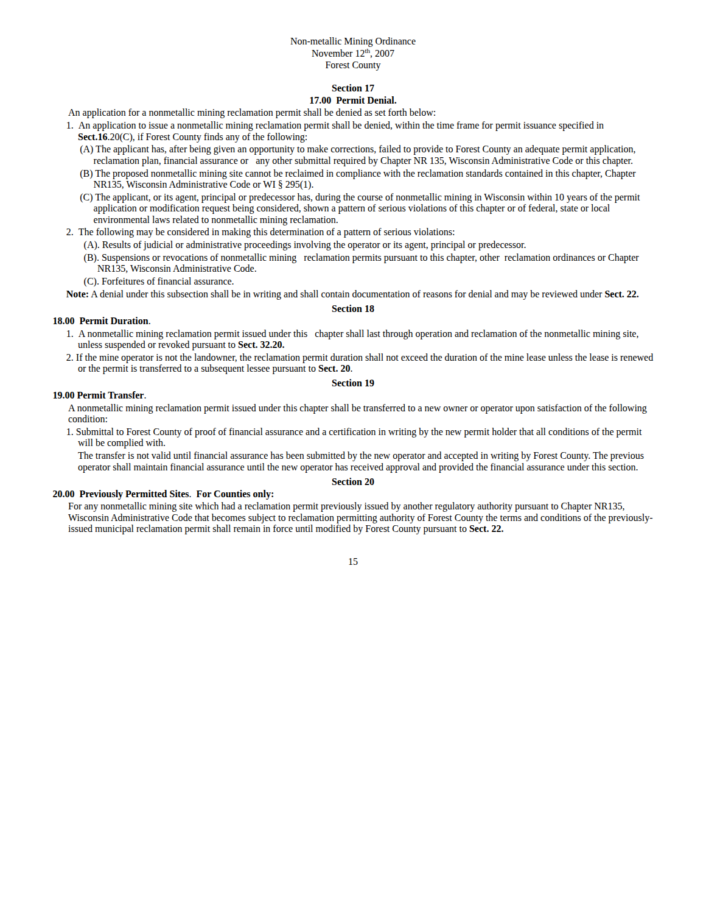Non-metallic Mining Ordinance November 12th, 2007 Forest County
Section 17
17.00 Permit Denial.
An application for a nonmetallic mining reclamation permit shall be denied as set forth below:
1. An application to issue a nonmetallic mining reclamation permit shall be denied, within the time frame for permit issuance specified in Sect.16.20(C), if Forest County finds any of the following:
(A) The applicant has, after being given an opportunity to make corrections, failed to provide to Forest County an adequate permit application, reclamation plan, financial assurance or any other submittal required by Chapter NR 135, Wisconsin Administrative Code or this chapter.
(B) The proposed nonmetallic mining site cannot be reclaimed in compliance with the reclamation standards contained in this chapter, Chapter NR135, Wisconsin Administrative Code or WI § 295(1).
(C) The applicant, or its agent, principal or predecessor has, during the course of nonmetallic mining in Wisconsin within 10 years of the permit application or modification request being considered, shown a pattern of serious violations of this chapter or of federal, state or local environmental laws related to nonmetallic mining reclamation.
2. The following may be considered in making this determination of a pattern of serious violations:
(A). Results of judicial or administrative proceedings involving the operator or its agent, principal or predecessor.
(B). Suspensions or revocations of nonmetallic mining reclamation permits pursuant to this chapter, other reclamation ordinances or Chapter NR135, Wisconsin Administrative Code.
(C). Forfeitures of financial assurance.
Note: A denial under this subsection shall be in writing and shall contain documentation of reasons for denial and may be reviewed under Sect. 22.
Section 18
18.00 Permit Duration.
1. A nonmetallic mining reclamation permit issued under this chapter shall last through operation and reclamation of the nonmetallic mining site, unless suspended or revoked pursuant to Sect. 32.20.
2. If the mine operator is not the landowner, the reclamation permit duration shall not exceed the duration of the mine lease unless the lease is renewed or the permit is transferred to a subsequent lessee pursuant to Sect. 20.
Section 19
19.00 Permit Transfer.
A nonmetallic mining reclamation permit issued under this chapter shall be transferred to a new owner or operator upon satisfaction of the following condition:
1. Submittal to Forest County of proof of financial assurance and a certification in writing by the new permit holder that all conditions of the permit will be complied with.
The transfer is not valid until financial assurance has been submitted by the new operator and accepted in writing by Forest County. The previous operator shall maintain financial assurance until the new operator has received approval and provided the financial assurance under this section.
Section 20
20.00 Previously Permitted Sites. For Counties only:
For any nonmetallic mining site which had a reclamation permit previously issued by another regulatory authority pursuant to Chapter NR135, Wisconsin Administrative Code that becomes subject to reclamation permitting authority of Forest County the terms and conditions of the previously-issued municipal reclamation permit shall remain in force until modified by Forest County pursuant to Sect. 22.
15